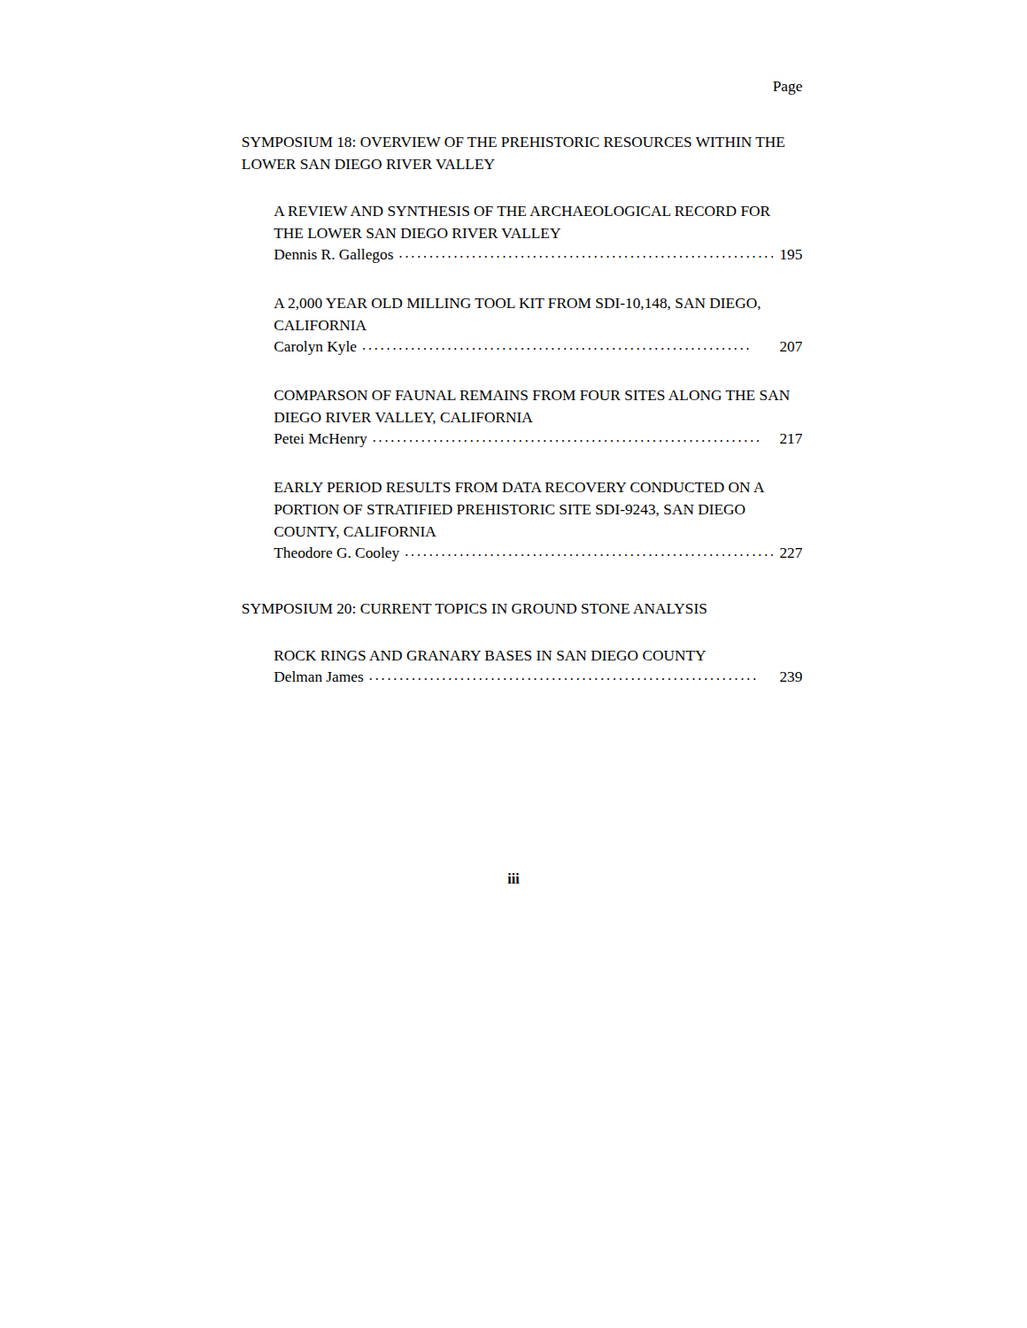Page
Symposium 18: Overview of the Prehistoric Resources Within the Lower San Diego River Valley
A Review and Synthesis of the Archaeological Record for the Lower San Diego River Valley
Dennis R. Gallegos ................................................................ 195
A 2,000 Year Old Milling Tool Kit from SDI-10,148, San Diego, California
Carolyn Kyle ................................................................ 207
Comparson of Faunal Remains from Four Sites Along the San Diego River Valley, California
Petei McHenry ................................................................ 217
Early Period Results from Data Recovery Conducted on a Portion of Stratified Prehistoric Site SDI-9243, San Diego County, California
Theodore G. Cooley ................................................................ 227
Symposium 20: Current Topics in Ground Stone Analysis
Rock Rings and Granary Bases in San Diego County
Delman James ................................................................ 239
iii